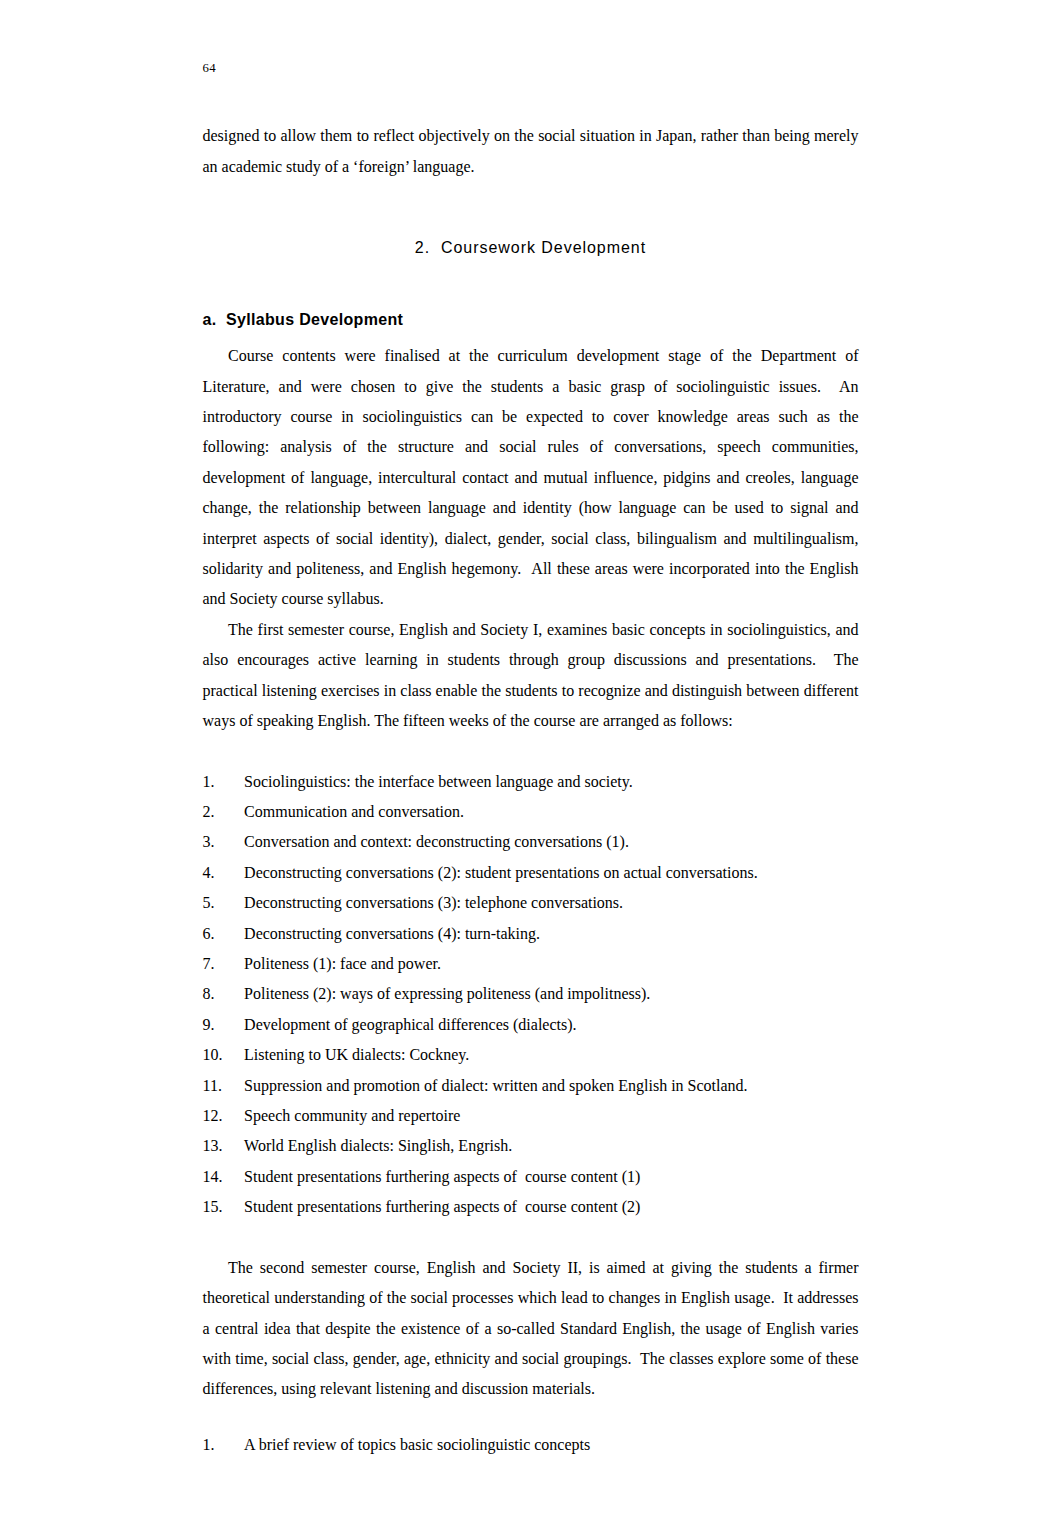64
designed to allow them to reflect objectively on the social situation in Japan, rather than being merely an academic study of a ‘foreign’ language.
2. Coursework Development
a. Syllabus Development
Course contents were finalised at the curriculum development stage of the Department of Literature, and were chosen to give the students a basic grasp of sociolinguistic issues. An introductory course in sociolinguistics can be expected to cover knowledge areas such as the following: analysis of the structure and social rules of conversations, speech communities, development of language, intercultural contact and mutual influence, pidgins and creoles, language change, the relationship between language and identity (how language can be used to signal and interpret aspects of social identity), dialect, gender, social class, bilingualism and multilingualism, solidarity and politeness, and English hegemony. All these areas were incorporated into the English and Society course syllabus.
The first semester course, English and Society I, examines basic concepts in sociolinguistics, and also encourages active learning in students through group discussions and presentations. The practical listening exercises in class enable the students to recognize and distinguish between different ways of speaking English. The fifteen weeks of the course are arranged as follows:
1. Sociolinguistics: the interface between language and society.
2. Communication and conversation.
3. Conversation and context: deconstructing conversations (1).
4. Deconstructing conversations (2): student presentations on actual conversations.
5. Deconstructing conversations (3): telephone conversations.
6. Deconstructing conversations (4): turn-taking.
7. Politeness (1): face and power.
8. Politeness (2): ways of expressing politeness (and impolitness).
9. Development of geographical differences (dialects).
10. Listening to UK dialects: Cockney.
11. Suppression and promotion of dialect: written and spoken English in Scotland.
12. Speech community and repertoire
13. World English dialects: Singlish, Engrish.
14. Student presentations furthering aspects of course content (1)
15. Student presentations furthering aspects of course content (2)
The second semester course, English and Society II, is aimed at giving the students a firmer theoretical understanding of the social processes which lead to changes in English usage. It addresses a central idea that despite the existence of a so-called Standard English, the usage of English varies with time, social class, gender, age, ethnicity and social groupings. The classes explore some of these differences, using relevant listening and discussion materials.
1. A brief review of topics basic sociolinguistic concepts